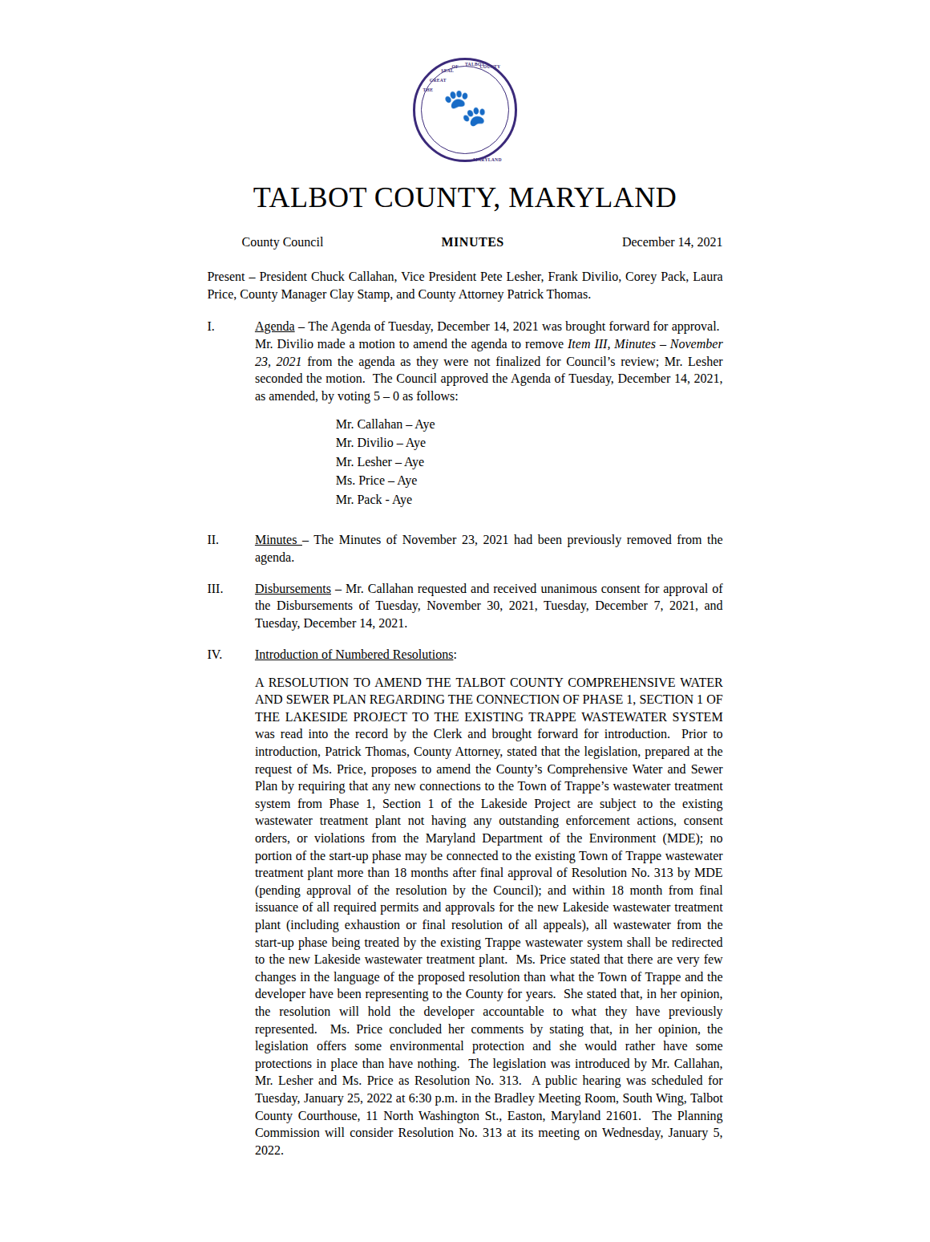THE GREAT SEAL OF TALBOT COUNTY MARYLAND
🐾
TALBOT COUNTY, MARYLAND
County Council
MINUTES
December 14, 2021
Present – President Chuck Callahan, Vice President Pete Lesher, Frank Divilio, Corey Pack, Laura Price, County Manager Clay Stamp, and County Attorney Patrick Thomas.
I.
Agenda – The Agenda of Tuesday, December 14, 2021 was brought forward for approval. Mr. Divilio made a motion to amend the agenda to remove Item III, Minutes – November 23, 2021 from the agenda as they were not finalized for Council’s review; Mr. Lesher seconded the motion. The Council approved the Agenda of Tuesday, December 14, 2021, as amended, by voting 5 – 0 as follows:
Mr. Callahan – Aye
Mr. Divilio – Aye
Mr. Lesher – Aye
Ms. Price – Aye
Mr. Pack - Aye
II.
Minutes – The Minutes of November 23, 2021 had been previously removed from the agenda.
III.
Disbursements – Mr. Callahan requested and received unanimous consent for approval of the Disbursements of Tuesday, November 30, 2021, Tuesday, December 7, 2021, and Tuesday, December 14, 2021.
IV.
Introduction of Numbered Resolutions:
A RESOLUTION TO AMEND THE TALBOT COUNTY COMPREHENSIVE WATER AND SEWER PLAN REGARDING THE CONNECTION OF PHASE 1, SECTION 1 OF THE LAKESIDE PROJECT TO THE EXISTING TRAPPE WASTEWATER SYSTEM was read into the record by the Clerk and brought forward for introduction. Prior to introduction, Patrick Thomas, County Attorney, stated that the legislation, prepared at the request of Ms. Price, proposes to amend the County’s Comprehensive Water and Sewer Plan by requiring that any new connections to the Town of Trappe’s wastewater treatment system from Phase 1, Section 1 of the Lakeside Project are subject to the existing wastewater treatment plant not having any outstanding enforcement actions, consent orders, or violations from the Maryland Department of the Environment (MDE); no portion of the start-up phase may be connected to the existing Town of Trappe wastewater treatment plant more than 18 months after final approval of Resolution No. 313 by MDE (pending approval of the resolution by the Council); and within 18 month from final issuance of all required permits and approvals for the new Lakeside wastewater treatment plant (including exhaustion or final resolution of all appeals), all wastewater from the start-up phase being treated by the existing Trappe wastewater system shall be redirected to the new Lakeside wastewater treatment plant. Ms. Price stated that there are very few changes in the language of the proposed resolution than what the Town of Trappe and the developer have been representing to the County for years. She stated that, in her opinion, the resolution will hold the developer accountable to what they have previously represented. Ms. Price concluded her comments by stating that, in her opinion, the legislation offers some environmental protection and she would rather have some protections in place than have nothing. The legislation was introduced by Mr. Callahan, Mr. Lesher and Ms. Price as Resolution No. 313. A public hearing was scheduled for Tuesday, January 25, 2022 at 6:30 p.m. in the Bradley Meeting Room, South Wing, Talbot County Courthouse, 11 North Washington St., Easton, Maryland 21601. The Planning Commission will consider Resolution No. 313 at its meeting on Wednesday, January 5, 2022.